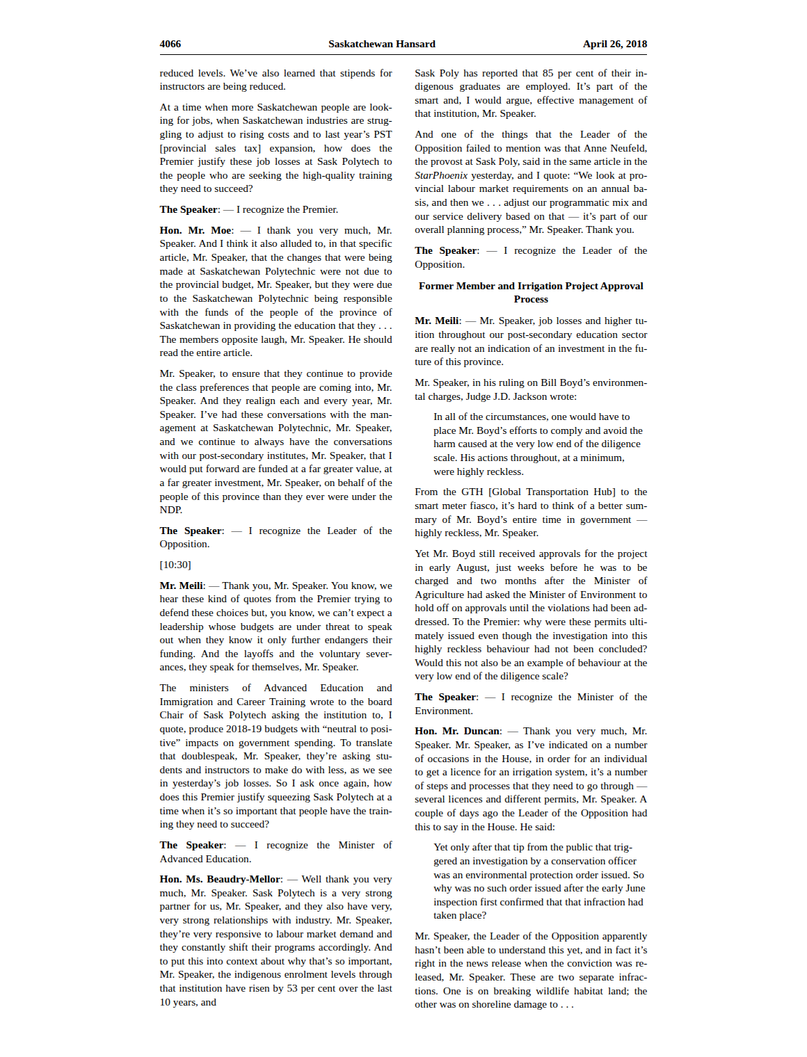4066 Saskatchewan Hansard April 26, 2018
reduced levels. We’ve also learned that stipends for instructors are being reduced.
At a time when more Saskatchewan people are looking for jobs, when Saskatchewan industries are struggling to adjust to rising costs and to last year’s PST [provincial sales tax] expansion, how does the Premier justify these job losses at Sask Polytech to the people who are seeking the high-quality training they need to succeed?
The Speaker: — I recognize the Premier.
Hon. Mr. Moe: — I thank you very much, Mr. Speaker. And I think it also alluded to, in that specific article, Mr. Speaker, that the changes that were being made at Saskatchewan Polytechnic were not due to the provincial budget, Mr. Speaker, but they were due to the Saskatchewan Polytechnic being responsible with the funds of the people of the province of Saskatchewan in providing the education that they . . . The members opposite laugh, Mr. Speaker. He should read the entire article.
Mr. Speaker, to ensure that they continue to provide the class preferences that people are coming into, Mr. Speaker. And they realign each and every year, Mr. Speaker. I’ve had these conversations with the management at Saskatchewan Polytechnic, Mr. Speaker, and we continue to always have the conversations with our post-secondary institutes, Mr. Speaker, that I would put forward are funded at a far greater value, at a far greater investment, Mr. Speaker, on behalf of the people of this province than they ever were under the NDP.
The Speaker: — I recognize the Leader of the Opposition.
[10:30]
Mr. Meili: — Thank you, Mr. Speaker. You know, we hear these kind of quotes from the Premier trying to defend these choices but, you know, we can’t expect a leadership whose budgets are under threat to speak out when they know it only further endangers their funding. And the layoffs and the voluntary severances, they speak for themselves, Mr. Speaker.
The ministers of Advanced Education and Immigration and Career Training wrote to the board Chair of Sask Polytech asking the institution to, I quote, produce 2018-19 budgets with “neutral to positive” impacts on government spending. To translate that doublespeak, Mr. Speaker, they’re asking students and instructors to make do with less, as we see in yesterday’s job losses. So I ask once again, how does this Premier justify squeezing Sask Polytech at a time when it’s so important that people have the training they need to succeed?
The Speaker: — I recognize the Minister of Advanced Education.
Hon. Ms. Beaudry-Mellor: — Well thank you very much, Mr. Speaker. Sask Polytech is a very strong partner for us, Mr. Speaker, and they also have very, very strong relationships with industry. Mr. Speaker, they’re very responsive to labour market demand and they constantly shift their programs accordingly. And to put this into context about why that’s so important, Mr. Speaker, the indigenous enrolment levels through that institution have risen by 53 per cent over the last 10 years, and
Sask Poly has reported that 85 per cent of their indigenous graduates are employed. It’s part of the smart and, I would argue, effective management of that institution, Mr. Speaker.
And one of the things that the Leader of the Opposition failed to mention was that Anne Neufeld, the provost at Sask Poly, said in the same article in the StarPhoenix yesterday, and I quote: “We look at provincial labour market requirements on an annual basis, and then we . . . adjust our programmatic mix and our service delivery based on that — it’s part of our overall planning process,” Mr. Speaker. Thank you.
The Speaker: — I recognize the Leader of the Opposition.
Former Member and Irrigation Project Approval Process
Mr. Meili: — Mr. Speaker, job losses and higher tuition throughout our post-secondary education sector are really not an indication of an investment in the future of this province.
Mr. Speaker, in his ruling on Bill Boyd’s environmental charges, Judge J.D. Jackson wrote:
In all of the circumstances, one would have to place Mr. Boyd’s efforts to comply and avoid the harm caused at the very low end of the diligence scale. His actions throughout, at a minimum, were highly reckless.
From the GTH [Global Transportation Hub] to the smart meter fiasco, it’s hard to think of a better summary of Mr. Boyd’s entire time in government — highly reckless, Mr. Speaker.
Yet Mr. Boyd still received approvals for the project in early August, just weeks before he was to be charged and two months after the Minister of Agriculture had asked the Minister of Environment to hold off on approvals until the violations had been addressed. To the Premier: why were these permits ultimately issued even though the investigation into this highly reckless behaviour had not been concluded? Would this not also be an example of behaviour at the very low end of the diligence scale?
The Speaker: — I recognize the Minister of the Environment.
Hon. Mr. Duncan: — Thank you very much, Mr. Speaker. Mr. Speaker, as I’ve indicated on a number of occasions in the House, in order for an individual to get a licence for an irrigation system, it’s a number of steps and processes that they need to go through — several licences and different permits, Mr. Speaker. A couple of days ago the Leader of the Opposition had this to say in the House. He said:
Yet only after that tip from the public that triggered an investigation by a conservation officer was an environmental protection order issued. So why was no such order issued after the early June inspection first confirmed that that infraction had taken place?
Mr. Speaker, the Leader of the Opposition apparently hasn’t been able to understand this yet, and in fact it’s right in the news release when the conviction was released, Mr. Speaker. These are two separate infractions. One is on breaking wildlife habitat land; the other was on shoreline damage to . . .